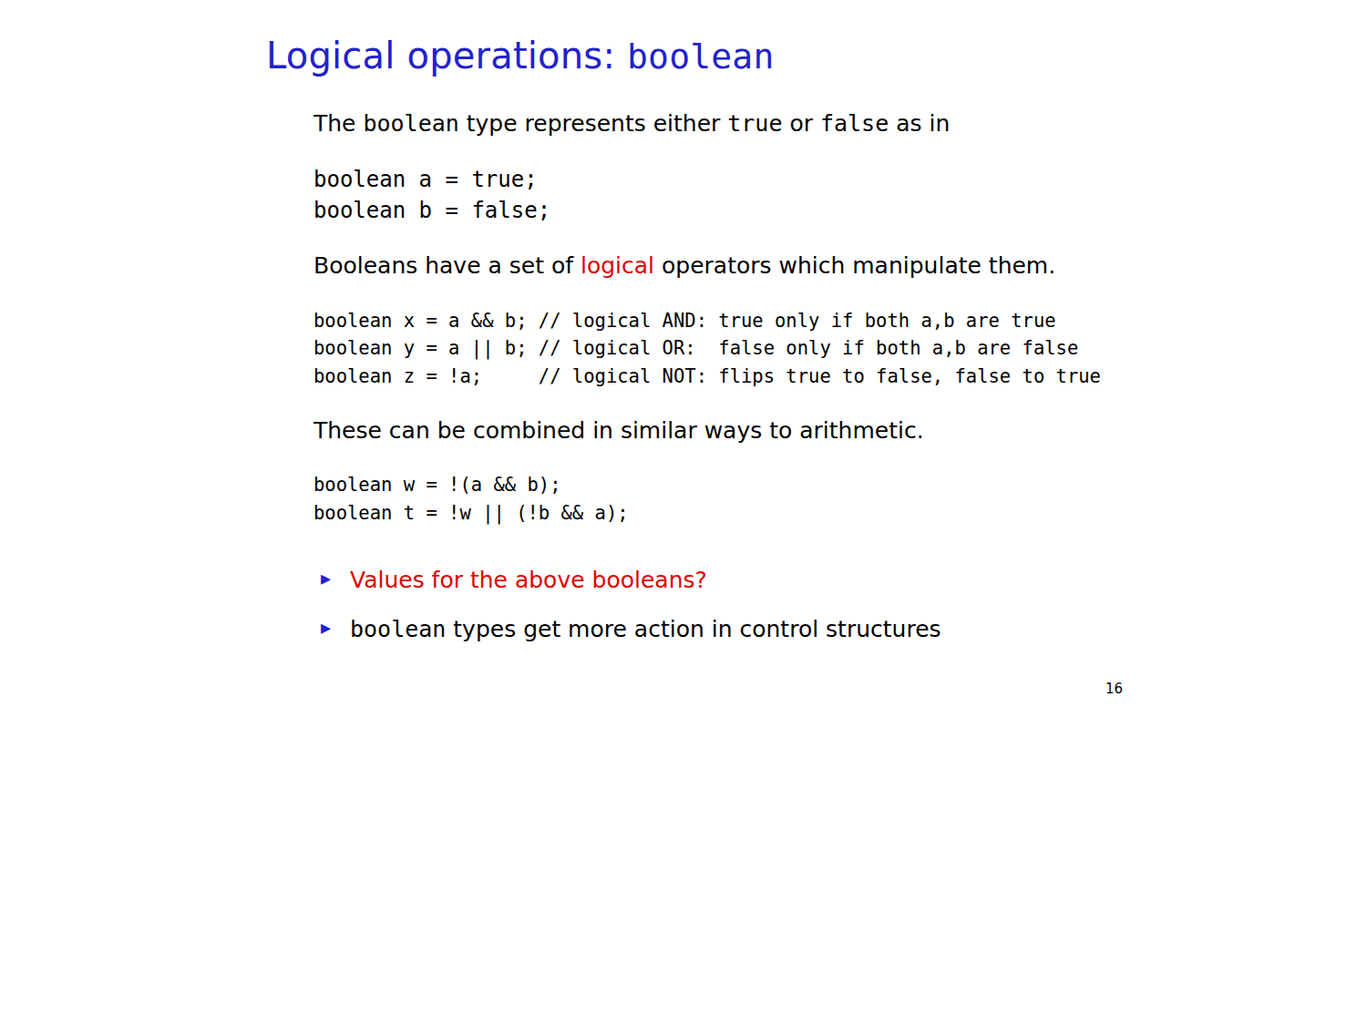Logical operations: boolean
The boolean type represents either true or false as in
boolean a = true;
boolean b = false;
Booleans have a set of logical operators which manipulate them.
boolean x = a && b; // logical AND: true only if both a,b are true
boolean y = a || b; // logical OR:  false only if both a,b are false
boolean z = !a;     // logical NOT: flips true to false, false to true
These can be combined in similar ways to arithmetic.
boolean w = !(a && b);
boolean t = !w || (!b && a);
Values for the above booleans?
boolean types get more action in control structures
16